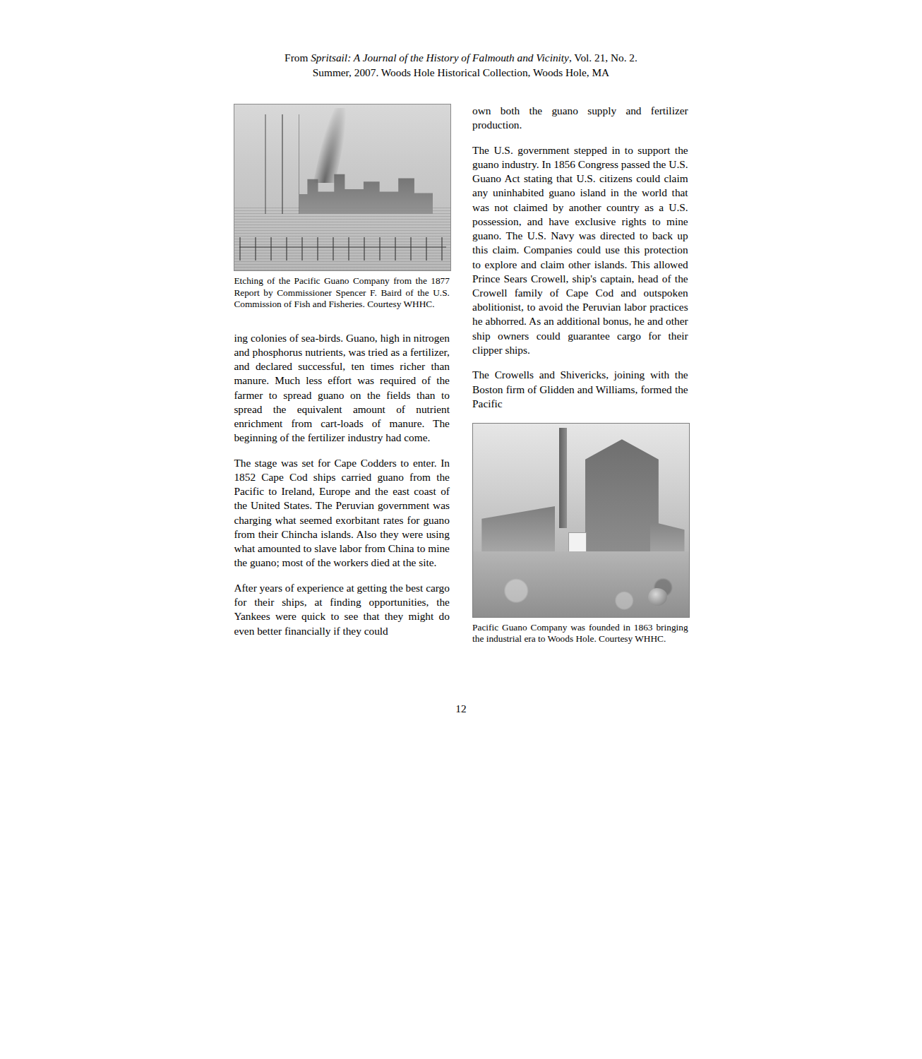From Spritsail: A Journal of the History of Falmouth and Vicinity, Vol. 21, No. 2. Summer, 2007. Woods Hole Historical Collection, Woods Hole, MA
Etching of the Pacific Guano Company from the 1877 Report by Commissioner Spencer F. Baird of the U.S. Commission of Fish and Fisheries. Courtesy WHHC.
ing colonies of sea-birds. Guano, high in nitrogen and phosphorus nutrients, was tried as a fertilizer, and declared successful, ten times richer than manure. Much less effort was required of the farmer to spread guano on the fields than to spread the equivalent amount of nutrient enrichment from cart-loads of manure. The beginning of the fertilizer industry had come.
The stage was set for Cape Codders to enter. In 1852 Cape Cod ships carried guano from the Pacific to Ireland, Europe and the east coast of the United States. The Peruvian government was charging what seemed exorbitant rates for guano from their Chincha islands. Also they were using what amounted to slave labor from China to mine the guano; most of the workers died at the site.
After years of experience at getting the best cargo for their ships, at finding opportunities, the Yankees were quick to see that they might do even better financially if they could
own both the guano supply and fertilizer production.
The U.S. government stepped in to support the guano industry. In 1856 Congress passed the U.S. Guano Act stating that U.S. citizens could claim any uninhabited guano island in the world that was not claimed by another country as a U.S. possession, and have exclusive rights to mine guano. The U.S. Navy was directed to back up this claim. Companies could use this protection to explore and claim other islands. This allowed Prince Sears Crowell, ship's captain, head of the Crowell family of Cape Cod and outspoken abolitionist, to avoid the Peruvian labor practices he abhorred. As an additional bonus, he and other ship owners could guarantee cargo for their clipper ships.
The Crowells and Shivericks, joining with the Boston firm of Glidden and Williams, formed the Pacific
Pacific Guano Company was founded in 1863 bringing the industrial era to Woods Hole. Courtesy WHHC.
12